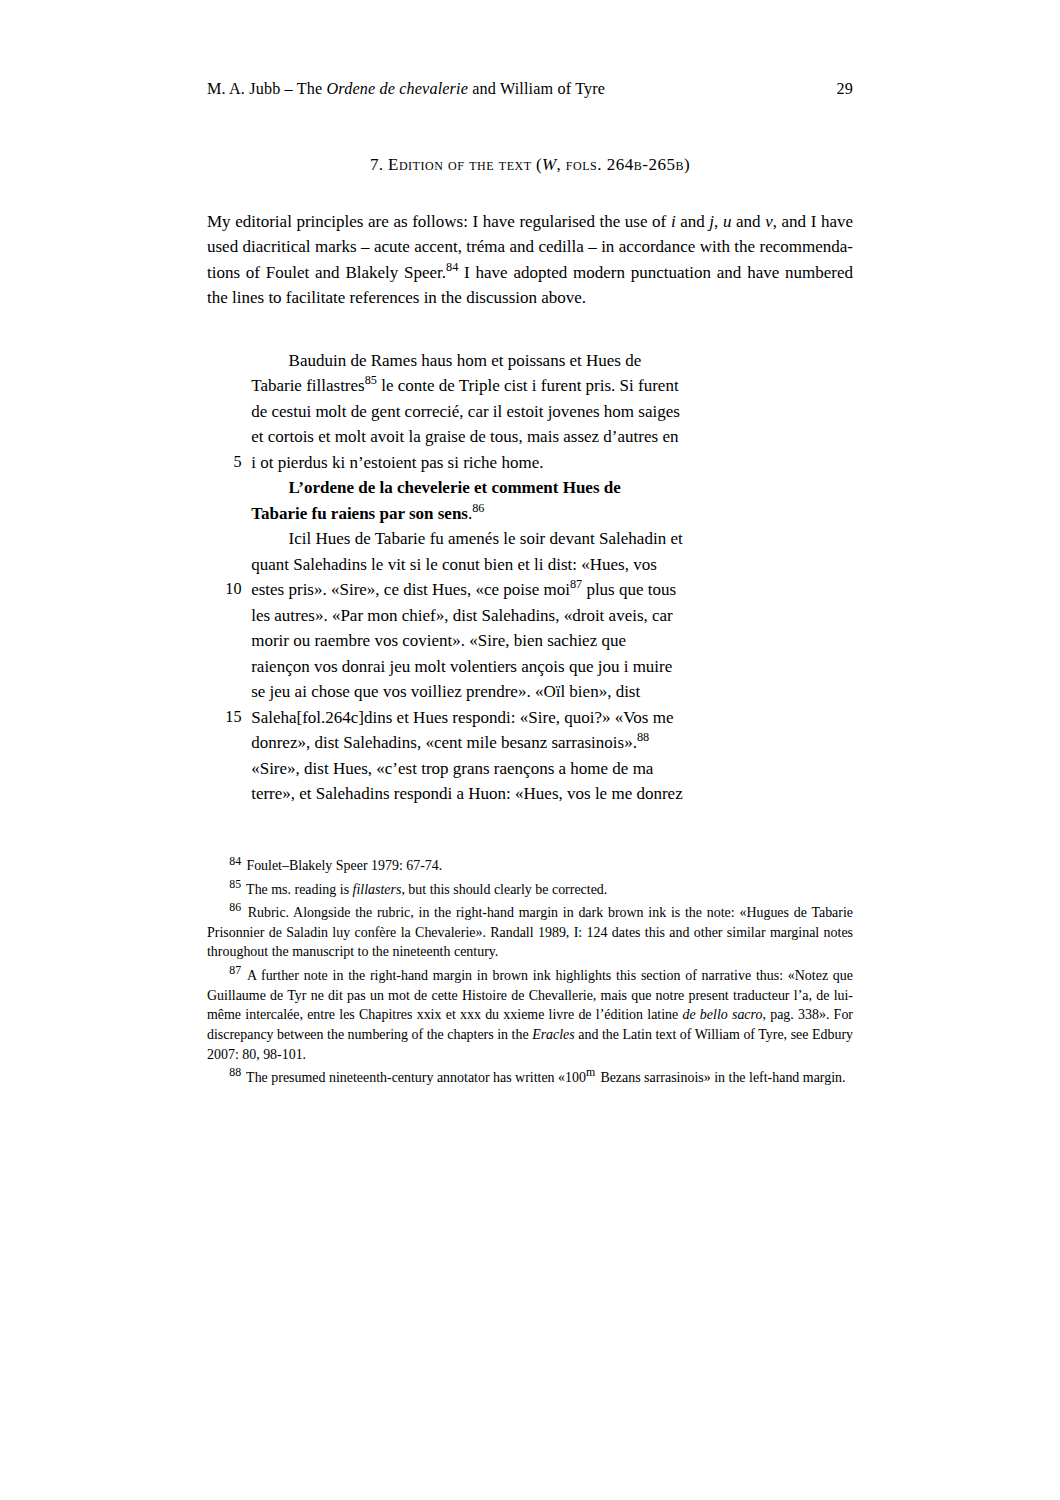M. A. Jubb – The Ordene de chevalerie and William of Tyre 29
7. Edition of the text (W, fols. 264b-265b)
My editorial principles are as follows: I have regularised the use of i and j, u and v, and I have used diacritical marks – acute accent, tréma and cedilla – in accordance with the recommendations of Foulet and Blakely Speer.84 I have adopted modern punctuation and have numbered the lines to facilitate references in the discussion above.
Bauduin de Rames haus hom et poissans et Hues de Tabarie fillastres85 le conte de Triple cist i furent pris. Si furent de cestui molt de gent correcié, car il estoit jovenes hom saiges et cortois et molt avoit la graise de tous, mais assez d’autres en 5i ot pierdus ki n’estoient pas si riche home. L’ordene de la chevelerie et comment Hues de Tabarie fu raiens par son sens.86 Icil Hues de Tabarie fu amenés le soir devant Salehadin et quant Salehadins le vit si le conut bien et li dist: «Hues, vos 10estes pris». «Sire», ce dist Hues, «ce poise moi87 plus que tous les autres». «Par mon chief», dist Salehadins, «droit aveis, car morir ou raembre vos covient». «Sire, bien sachiez que raiençon vos donrai jeu molt volentiers ançois que jou i muire se jeu ai chose que vos voilliez prendre». «Oïl bien», dist 15 Saleha[fol.264c]dins et Hues respondi: «Sire, quoi?» «Vos me donrez», dist Salehadins, «cent mile besanz sarrasinois».88 «Sire», dist Hues, «c’est trop grans raençons a home de ma terre», et Salehadins respondi a Huon: «Hues, vos le me donrez
84 Foulet–Blakely Speer 1979: 67-74.
85 The ms. reading is fillasters, but this should clearly be corrected.
86 Rubric. Alongside the rubric, in the right-hand margin in dark brown ink is the note: «Hugues de Tabarie Prisonnier de Saladin luy confère la Chevalerie». Randall 1989, I: 124 dates this and other similar marginal notes throughout the manuscript to the nineteenth century.
87 A further note in the right-hand margin in brown ink highlights this section of narrative thus: «Notez que Guillaume de Tyr ne dit pas un mot de cette Histoire de Chevallerie, mais que notre present traducteur l’a, de lui-même intercalée, entre les Chapitres xxix et xxx du xxieme livre de l’édition latine de bello sacro, pag. 338». For discrepancy between the numbering of the chapters in the Eracles and the Latin text of William of Tyre, see Edbury 2007: 80, 98-101.
88 The presumed nineteenth-century annotator has written «100m Bezans sarrasinois» in the left-hand margin.